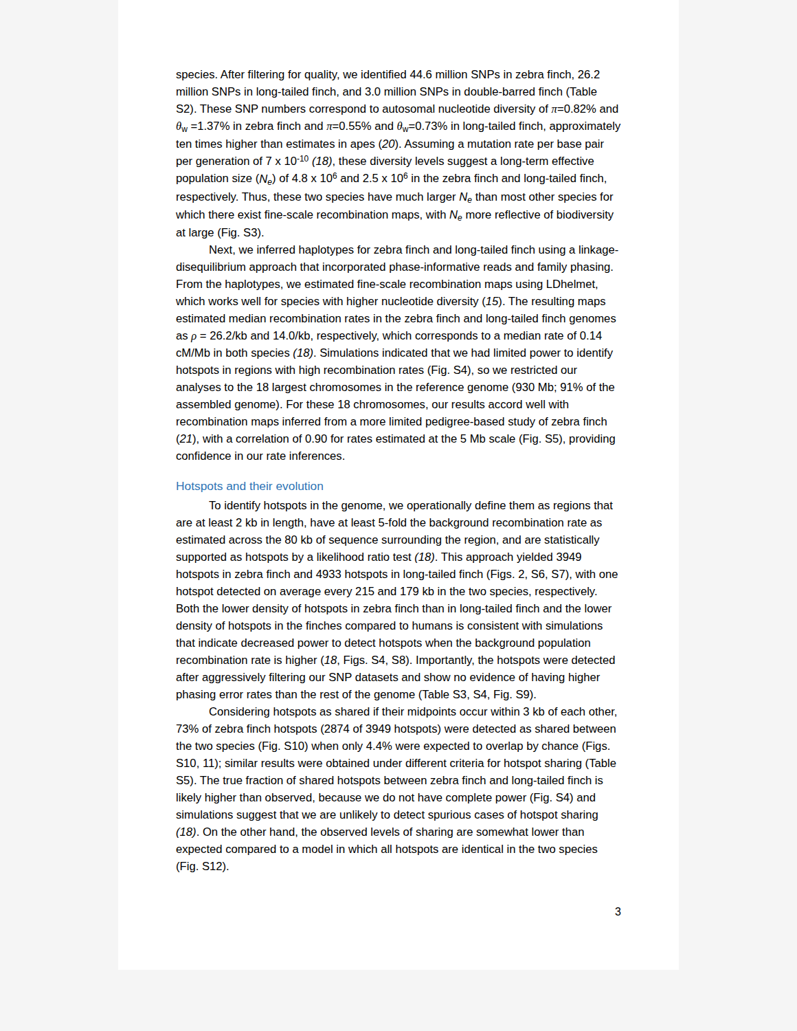species. After filtering for quality, we identified 44.6 million SNPs in zebra finch, 26.2 million SNPs in long-tailed finch, and 3.0 million SNPs in double-barred finch (Table S2). These SNP numbers correspond to autosomal nucleotide diversity of π=0.82% and θw =1.37% in zebra finch and π=0.55% and θw=0.73% in long-tailed finch, approximately ten times higher than estimates in apes (20). Assuming a mutation rate per base pair per generation of 7 x 10-10 (18), these diversity levels suggest a long-term effective population size (Ne) of 4.8 x 106 and 2.5 x 106 in the zebra finch and long-tailed finch, respectively. Thus, these two species have much larger Ne than most other species for which there exist fine-scale recombination maps, with Ne more reflective of biodiversity at large (Fig. S3).
Next, we inferred haplotypes for zebra finch and long-tailed finch using a linkage-disequilibrium approach that incorporated phase-informative reads and family phasing. From the haplotypes, we estimated fine-scale recombination maps using LDhelmet, which works well for species with higher nucleotide diversity (15). The resulting maps estimated median recombination rates in the zebra finch and long-tailed finch genomes as ρ = 26.2/kb and 14.0/kb, respectively, which corresponds to a median rate of 0.14 cM/Mb in both species (18). Simulations indicated that we had limited power to identify hotspots in regions with high recombination rates (Fig. S4), so we restricted our analyses to the 18 largest chromosomes in the reference genome (930 Mb; 91% of the assembled genome). For these 18 chromosomes, our results accord well with recombination maps inferred from a more limited pedigree-based study of zebra finch (21), with a correlation of 0.90 for rates estimated at the 5 Mb scale (Fig. S5), providing confidence in our rate inferences.
Hotspots and their evolution
To identify hotspots in the genome, we operationally define them as regions that are at least 2 kb in length, have at least 5-fold the background recombination rate as estimated across the 80 kb of sequence surrounding the region, and are statistically supported as hotspots by a likelihood ratio test (18). This approach yielded 3949 hotspots in zebra finch and 4933 hotspots in long-tailed finch (Figs. 2, S6, S7), with one hotspot detected on average every 215 and 179 kb in the two species, respectively. Both the lower density of hotspots in zebra finch than in long-tailed finch and the lower density of hotspots in the finches compared to humans is consistent with simulations that indicate decreased power to detect hotspots when the background population recombination rate is higher (18, Figs. S4, S8). Importantly, the hotspots were detected after aggressively filtering our SNP datasets and show no evidence of having higher phasing error rates than the rest of the genome (Table S3, S4, Fig. S9).
Considering hotspots as shared if their midpoints occur within 3 kb of each other, 73% of zebra finch hotspots (2874 of 3949 hotspots) were detected as shared between the two species (Fig. S10) when only 4.4% were expected to overlap by chance (Figs. S10, 11); similar results were obtained under different criteria for hotspot sharing (Table S5). The true fraction of shared hotspots between zebra finch and long-tailed finch is likely higher than observed, because we do not have complete power (Fig. S4) and simulations suggest that we are unlikely to detect spurious cases of hotspot sharing (18). On the other hand, the observed levels of sharing are somewhat lower than expected compared to a model in which all hotspots are identical in the two species (Fig. S12).
3